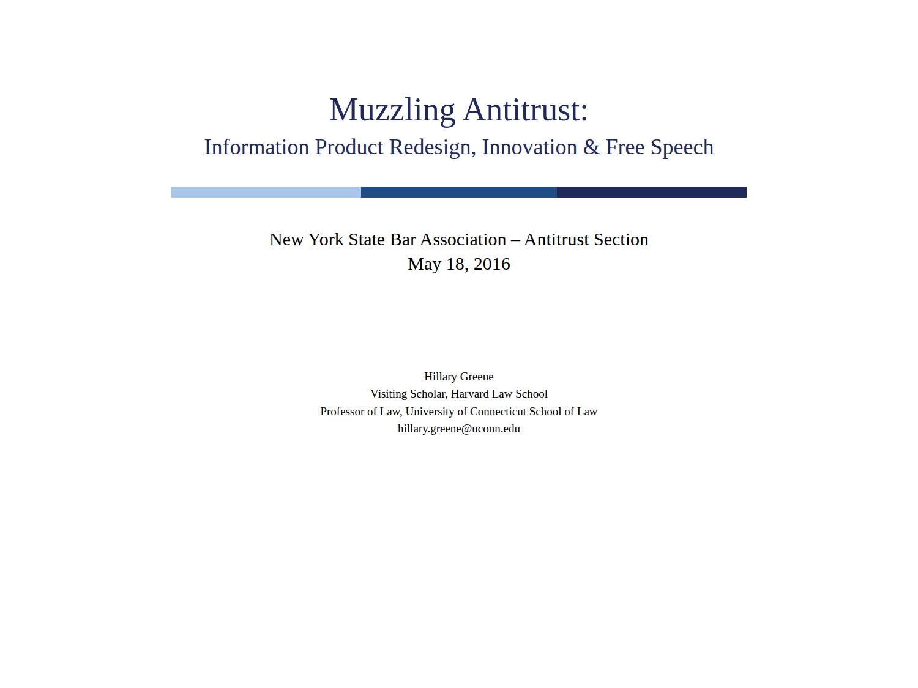Muzzling Antitrust:
Information Product Redesign, Innovation & Free Speech
New York State Bar Association – Antitrust Section
May 18, 2016
Hillary Greene
Visiting Scholar, Harvard Law School
Professor of Law, University of Connecticut School of Law
hillary.greene@uconn.edu